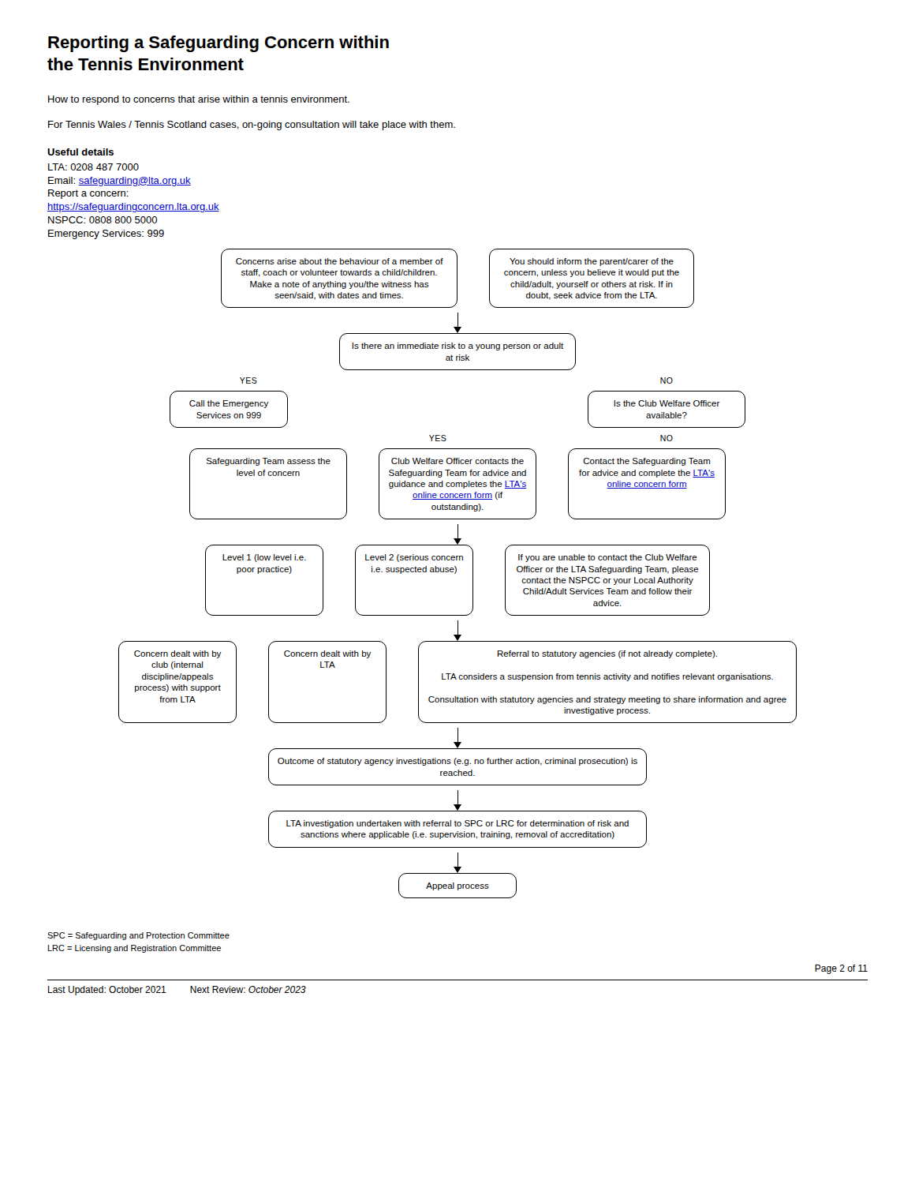Reporting a Safeguarding Concern within
the Tennis Environment
How to respond to concerns that arise within a tennis environment.
For Tennis Wales / Tennis Scotland cases, on-going consultation will take place with them.
Useful details
LTA: 0208 487 7000
Email: safeguarding@lta.org.uk
Report a concern:
https://safeguardingconcern.lta.org.uk
NSPCC: 0808 800 5000
Emergency Services: 999
Concerns arise about the behaviour of a member of staff, coach or volunteer towards a child/children. Make a note of anything you/the witness has seen/said, with dates and times.
You should inform the parent/carer of the concern, unless you believe it would put the child/adult, yourself or others at risk. If in doubt, seek advice from the LTA.
Is there an immediate risk to a young person or adult at risk
YES
NO
Call the Emergency Services on 999
Is the Club Welfare Officer available?
YES
NO
Safeguarding Team assess the level of concern
Club Welfare Officer contacts the Safeguarding Team for advice and guidance and completes the LTA's online concern form (if outstanding).
Contact the Safeguarding Team for advice and complete the LTA's online concern form
Level 1 (low level i.e. poor practice)
Level 2 (serious concern i.e. suspected abuse)
If you are unable to contact the Club Welfare Officer or the LTA Safeguarding Team, please contact the NSPCC or your Local Authority Child/Adult Services Team and follow their advice.
Concern dealt with by club (internal discipline/appeals process) with support from LTA
Concern dealt with by LTA
Referral to statutory agencies (if not already complete).
LTA considers a suspension from tennis activity and notifies relevant organisations.
Consultation with statutory agencies and strategy meeting to share information and agree investigative process.
Outcome of statutory agency investigations (e.g. no further action, criminal prosecution) is reached.
LTA investigation undertaken with referral to SPC or LRC for determination of risk and sanctions where applicable (i.e. supervision, training, removal of accreditation)
Appeal process
SPC = Safeguarding and Protection Committee
LRC = Licensing and Registration Committee
Page 2 of 11
Last Updated: October 2021 Next Review: October 2023